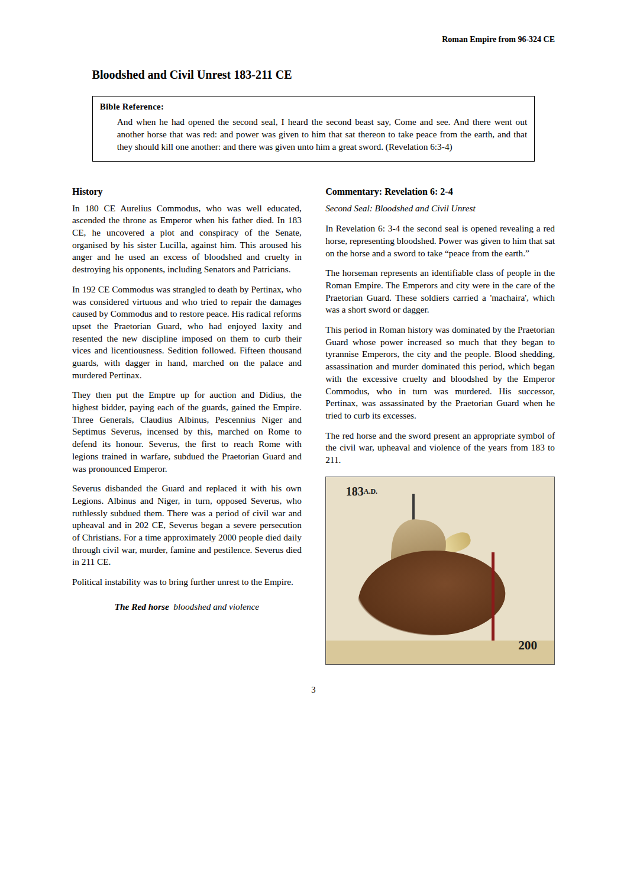Roman Empire from 96-324 CE
Bloodshed and Civil Unrest 183-211 CE
Bible Reference:
And when he had opened the second seal, I heard the second beast say, Come and see. And there went out another horse that was red: and power was given to him that sat thereon to take peace from the earth, and that they should kill one another: and there was given unto him a great sword. (Revelation 6:3-4)
History
In 180 CE Aurelius Commodus, who was well educated, ascended the throne as Emperor when his father died. In 183 CE, he uncovered a plot and conspiracy of the Senate, organised by his sister Lucilla, against him. This aroused his anger and he used an excess of bloodshed and cruelty in destroying his opponents, including Senators and Patricians.
In 192 CE Commodus was strangled to death by Pertinax, who was considered virtuous and who tried to repair the damages caused by Commodus and to restore peace. His radical reforms upset the Praetorian Guard, who had enjoyed laxity and resented the new discipline imposed on them to curb their vices and licentiousness. Sedition followed. Fifteen thousand guards, with dagger in hand, marched on the palace and murdered Pertinax.
They then put the Emptre up for auction and Didius, the highest bidder, paying each of the guards, gained the Empire. Three Generals, Claudius Albinus, Pescennius Niger and Septimus Severus, incensed by this, marched on Rome to defend its honour. Severus, the first to reach Rome with legions trained in warfare, subdued the Praetorian Guard and was pronounced Emperor.
Severus disbanded the Guard and replaced it with his own Legions. Albinus and Niger, in turn, opposed Severus, who ruthlessly subdued them. There was a period of civil war and upheaval and in 202 CE, Severus began a severe persecution of Christians. For a time approximately 2000 people died daily through civil war, murder, famine and pestilence. Severus died in 211 CE.
Political instability was to bring further unrest to the Empire.
The Red horse bloodshed and violence
Commentary: Revelation 6: 2-4
Second Seal: Bloodshed and Civil Unrest
In Revelation 6: 3-4 the second seal is opened revealing a red horse, representing bloodshed. Power was given to him that sat on the horse and a sword to take “peace from the earth.”
The horseman represents an identifiable class of people in the Roman Empire. The Emperors and city were in the care of the Praetorian Guard. These soldiers carried a 'machaira', which was a short sword or dagger.
This period in Roman history was dominated by the Praetorian Guard whose power increased so much that they began to tyrannise Emperors, the city and the people. Blood shedding, assassination and murder dominated this period, which began with the excessive cruelty and bloodshed by the Emperor Commodus, who in turn was murdered. His successor, Pertinax, was assassinated by the Praetorian Guard when he tried to curb its excesses.
The red horse and the sword present an appropriate symbol of the civil war, upheaval and violence of the years from 183 to 211.
183A.D. 200
3